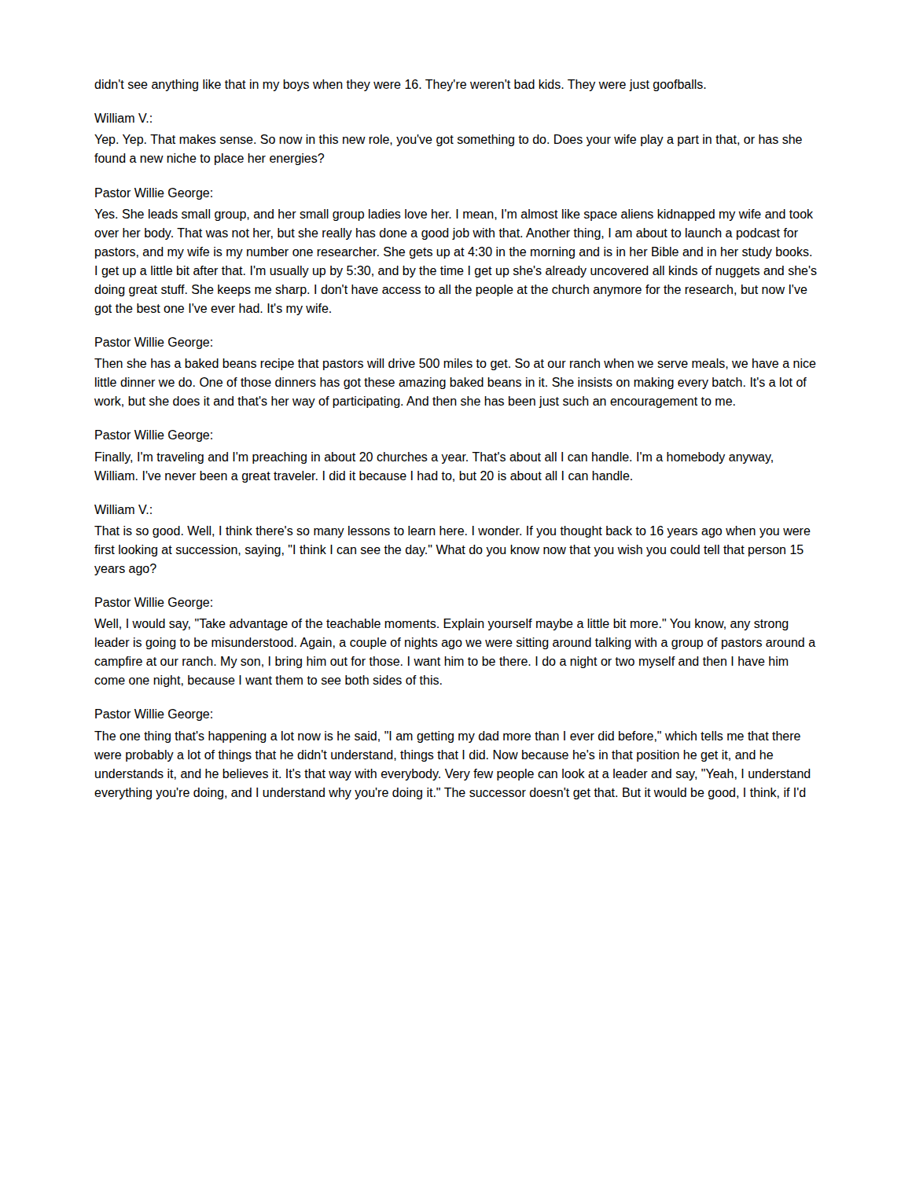didn't see anything like that in my boys when they were 16. They're weren't bad kids. They were just goofballs.
William V.:
Yep. Yep. That makes sense. So now in this new role, you've got something to do. Does your wife play a part in that, or has she found a new niche to place her energies?
Pastor Willie George:
Yes. She leads small group, and her small group ladies love her. I mean, I'm almost like space aliens kidnapped my wife and took over her body. That was not her, but she really has done a good job with that. Another thing, I am about to launch a podcast for pastors, and my wife is my number one researcher. She gets up at 4:30 in the morning and is in her Bible and in her study books. I get up a little bit after that. I'm usually up by 5:30, and by the time I get up she's already uncovered all kinds of nuggets and she's doing great stuff. She keeps me sharp. I don't have access to all the people at the church anymore for the research, but now I've got the best one I've ever had. It's my wife.
Pastor Willie George:
Then she has a baked beans recipe that pastors will drive 500 miles to get. So at our ranch when we serve meals, we have a nice little dinner we do. One of those dinners has got these amazing baked beans in it. She insists on making every batch. It's a lot of work, but she does it and that's her way of participating. And then she has been just such an encouragement to me.
Pastor Willie George:
Finally, I'm traveling and I'm preaching in about 20 churches a year. That's about all I can handle. I'm a homebody anyway, William. I've never been a great traveler. I did it because I had to, but 20 is about all I can handle.
William V.:
That is so good. Well, I think there's so many lessons to learn here. I wonder. If you thought back to 16 years ago when you were first looking at succession, saying, "I think I can see the day." What do you know now that you wish you could tell that person 15 years ago?
Pastor Willie George:
Well, I would say, "Take advantage of the teachable moments. Explain yourself maybe a little bit more." You know, any strong leader is going to be misunderstood. Again, a couple of nights ago we were sitting around talking with a group of pastors around a campfire at our ranch. My son, I bring him out for those. I want him to be there. I do a night or two myself and then I have him come one night, because I want them to see both sides of this.
Pastor Willie George:
The one thing that's happening a lot now is he said, "I am getting my dad more than I ever did before," which tells me that there were probably a lot of things that he didn't understand, things that I did. Now because he's in that position he get it, and he understands it, and he believes it. It's that way with everybody. Very few people can look at a leader and say, "Yeah, I understand everything you're doing, and I understand why you're doing it." The successor doesn't get that. But it would be good, I think, if I'd